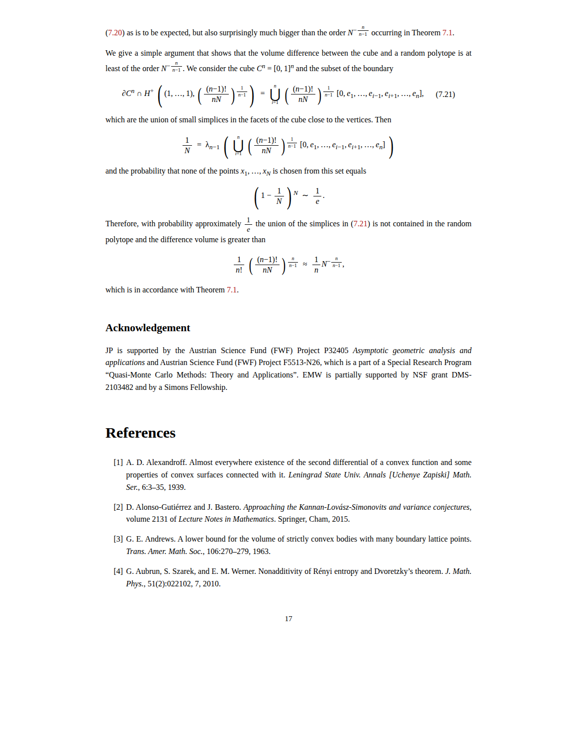(7.20) as is to be expected, but also surprisingly much bigger than the order N−nn−1 occurring in Theorem 7.1.
We give a simple argument that shows that the volume difference between the cube and a random polytope is at least of the order N−nn−1. We consider the cube Cn = [0, 1]n and the subset of the boundary
∂Cn ∩ H+ ((1, …, 1), ((n−1)!nN)1 n−1) = n⋃i=1 ((n−1)!nN)1 n−1 [0, e1, …, ei−1, ei+1, …, en],
(7.21)
which are the union of small simplices in the facets of the cube close to the vertices. Then
1 N = λn−1 ( n⋃i=1 ((n−1)!nN)1 n−1 [0, e1, …, ei−1, ei+1, …, en] )
and the probability that none of the points x1, …, xN is chosen from this set equals
(1 − 1 N)N ∼ 1 e.
Therefore, with probability approximately 1 e the union of the simplices in (7.21) is not contained in the random polytope and the difference volume is greater than
1 n! ((n−1)!nN)nn−1 ≈ 1 n N−nn−1,
which is in accordance with Theorem 7.1.
Acknowledgement
JP is supported by the Austrian Science Fund (FWF) Project P32405 Asymptotic geometric analysis and applications and Austrian Science Fund (FWF) Project F5513-N26, which is a part of a Special Research Program “Quasi-Monte Carlo Methods: Theory and Applications”. EMW is partially supported by NSF grant DMS-2103482 and by a Simons Fellowship.
References
A. D. Alexandroff. Almost everywhere existence of the second differential of a convex function and some properties of convex surfaces connected with it. Leningrad State Univ. Annals [Uchenye Zapiski] Math. Ser., 6:3–35, 1939.
D. Alonso-Gutiérrez and J. Bastero. Approaching the Kannan-Lovász-Simonovits and variance conjectures, volume 2131 of Lecture Notes in Mathematics. Springer, Cham, 2015.
G. E. Andrews. A lower bound for the volume of strictly convex bodies with many boundary lattice points. Trans. Amer. Math. Soc., 106:270–279, 1963.
G. Aubrun, S. Szarek, and E. M. Werner. Nonadditivity of Rényi entropy and Dvoretzky’s theorem. J. Math. Phys., 51(2):022102, 7, 2010.
17